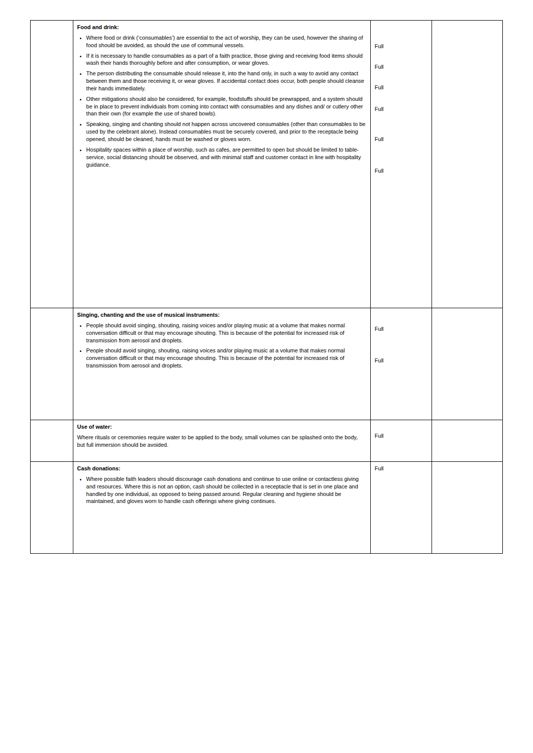| | Food and drink: Where food or drink (‘consumables’) are essential to the act of worship, they can be used, however the sharing of food should be avoided, as should the use of communal vessels. If it is necessary to handle consumables as a part of a faith practice, those giving and receiving food items should wash their hands thoroughly before and after consumption, or wear gloves. The person distributing the consumable should release it, into the hand only, in such a way to avoid any contact between them and those receiving it, or wear gloves. If accidental contact does occur, both people should cleanse their hands immediately. Other mitigations should also be considered, for example, foodstuffs should be prewrapped, and a system should be in place to prevent individuals from coming into contact with consumables and any dishes and/ or cutlery other than their own (for example the use of shared bowls). Speaking, singing and chanting should not happen across uncovered consumables (other than consumables to be used by the celebrant alone). Instead consumables must be securely covered, and prior to the receptacle being opened, should be cleaned, hands must be washed or gloves worn. Hospitality spaces within a place of worship, such as cafes, are permitted to open but should be limited to table-service, social distancing should be observed, and with minimal staff and customer contact in line with hospitality guidance. | Full Full Full Full Full Full | |
| | Singing, chanting and the use of musical instruments: People should avoid singing, shouting, raising voices and/or playing music at a volume that makes normal conversation difficult or that may encourage shouting. This is because of the potential for increased risk of transmission from aerosol and droplets. People should avoid singing, shouting, raising voices and/or playing music at a volume that makes normal conversation difficult or that may encourage shouting. This is because of the potential for increased risk of transmission from aerosol and droplets. | Full Full | |
| | Use of water: Where rituals or ceremonies require water to be applied to the body, small volumes can be splashed onto the body, but full immersion should be avoided. | Full | |
| | Cash donations: Where possible faith leaders should discourage cash donations and continue to use online or contactless giving and resources. Where this is not an option, cash should be collected in a receptacle that is set in one place and handled by one individual, as opposed to being passed around. Regular cleaning and hygiene should be maintained, and gloves worn to handle cash offerings where giving continues. | Full | |